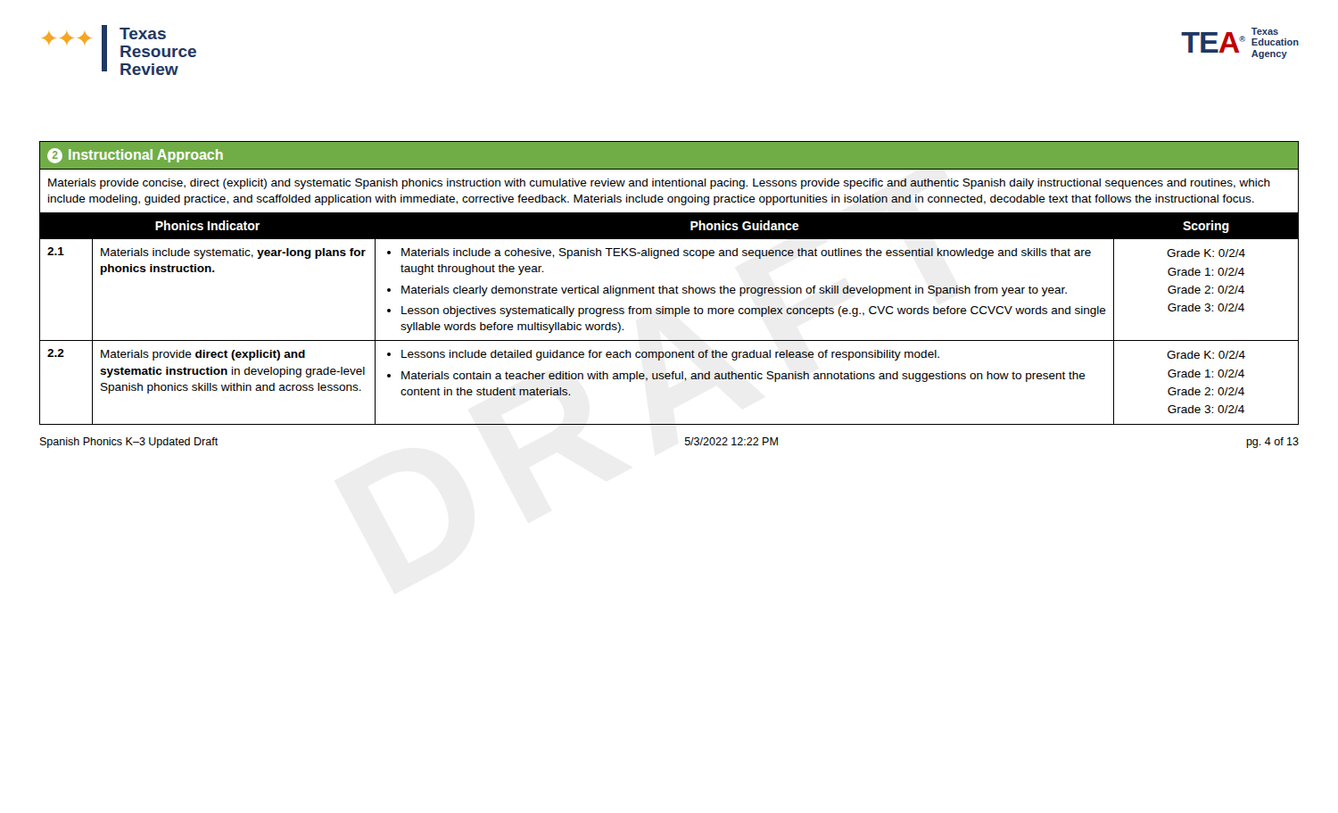DRAFT
✦✦✦
Texas
Resource
Review
TEA®
Texas
Education
Agency
| 2 Instructional Approach |
| Materials provide concise, direct (explicit) and systematic Spanish phonics instruction with cumulative review and intentional pacing. Lessons provide specific and authentic Spanish daily instructional sequences and routines, which include modeling, guided practice, and scaffolded application with immediate, corrective feedback. Materials include ongoing practice opportunities in isolation and in connected, decodable text that follows the instructional focus. |
| Phonics Indicator | Phonics Guidance | Scoring |
| 2.1 | Materials include systematic, year-long plans for phonics instruction. | Materials include a cohesive, Spanish TEKS-aligned scope and sequence that outlines the essential knowledge and skills that are taught throughout the year. Materials clearly demonstrate vertical alignment that shows the progression of skill development in Spanish from year to year. Lesson objectives systematically progress from simple to more complex concepts (e.g., CVC words before CCVCV words and single syllable words before multisyllabic words). | Grade K: 0/2/4 Grade 1: 0/2/4 Grade 2: 0/2/4 Grade 3: 0/2/4 |
| 2.2 | Materials provide direct (explicit) and systematic instruction in developing grade-level Spanish phonics skills within and across lessons. | Lessons include detailed guidance for each component of the gradual release of responsibility model. Materials contain a teacher edition with ample, useful, and authentic Spanish annotations and suggestions on how to present the content in the student materials. | Grade K: 0/2/4 Grade 1: 0/2/4 Grade 2: 0/2/4 Grade 3: 0/2/4 |
Spanish Phonics K–3 Updated Draft
5/3/2022 12:22 PM
pg. 4 of 13